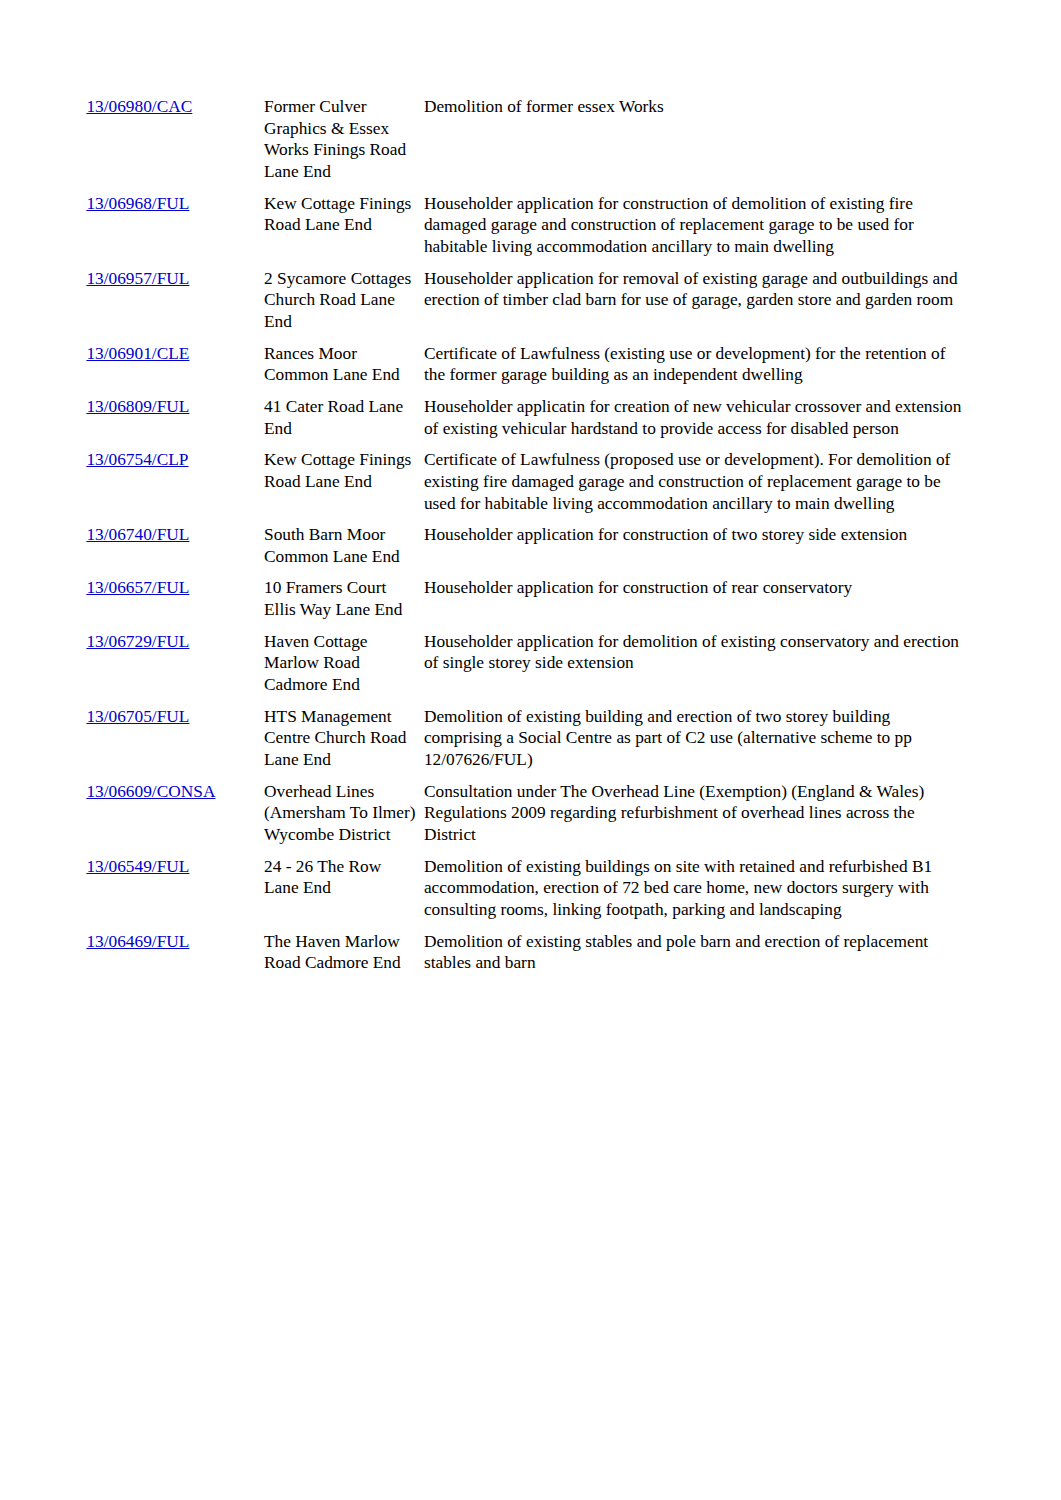| 13/06980/CAC | Former Culver Graphics & Essex Works Finings Road Lane End | Demolition of former essex Works |
| 13/06968/FUL | Kew Cottage Finings Road Lane End | Householder application for construction of demolition of existing fire damaged garage and construction of replacement garage to be used for habitable living accommodation ancillary to main dwelling |
| 13/06957/FUL | 2 Sycamore Cottages Church Road Lane End | Householder application for removal of existing garage and outbuildings and erection of timber clad barn for use of garage, garden store and garden room |
| 13/06901/CLE | Rances Moor Common Lane End | Certificate of Lawfulness (existing use or development) for the retention of the former garage building as an independent dwelling |
| 13/06809/FUL | 41 Cater Road Lane End | Householder applicatin for creation of new vehicular crossover and extension of existing vehicular hardstand to provide access for disabled person |
| 13/06754/CLP | Kew Cottage Finings Road Lane End | Certificate of Lawfulness (proposed use or development). For demolition of existing fire damaged garage and construction of replacement garage to be used for habitable living accommodation ancillary to main dwelling |
| 13/06740/FUL | South Barn Moor Common Lane End | Householder application for construction of two storey side extension |
| 13/06657/FUL | 10 Framers Court Ellis Way Lane End | Householder application for construction of rear conservatory |
| 13/06729/FUL | Haven Cottage Marlow Road Cadmore End | Householder application for demolition of existing conservatory and erection of single storey side extension |
| 13/06705/FUL | HTS Management Centre Church Road Lane End | Demolition of existing building and erection of two storey building comprising a Social Centre as part of C2 use (alternative scheme to pp 12/07626/FUL) |
| 13/06609/CONSA | Overhead Lines (Amersham To Ilmer) Wycombe District | Consultation under The Overhead Line (Exemption) (England & Wales) Regulations 2009 regarding refurbishment of overhead lines across the District |
| 13/06549/FUL | 24 - 26 The Row Lane End | Demolition of existing buildings on site with retained and refurbished B1 accommodation, erection of 72 bed care home, new doctors surgery with consulting rooms, linking footpath, parking and landscaping |
| 13/06469/FUL | The Haven Marlow Road Cadmore End | Demolition of existing stables and pole barn and erection of replacement stables and barn |